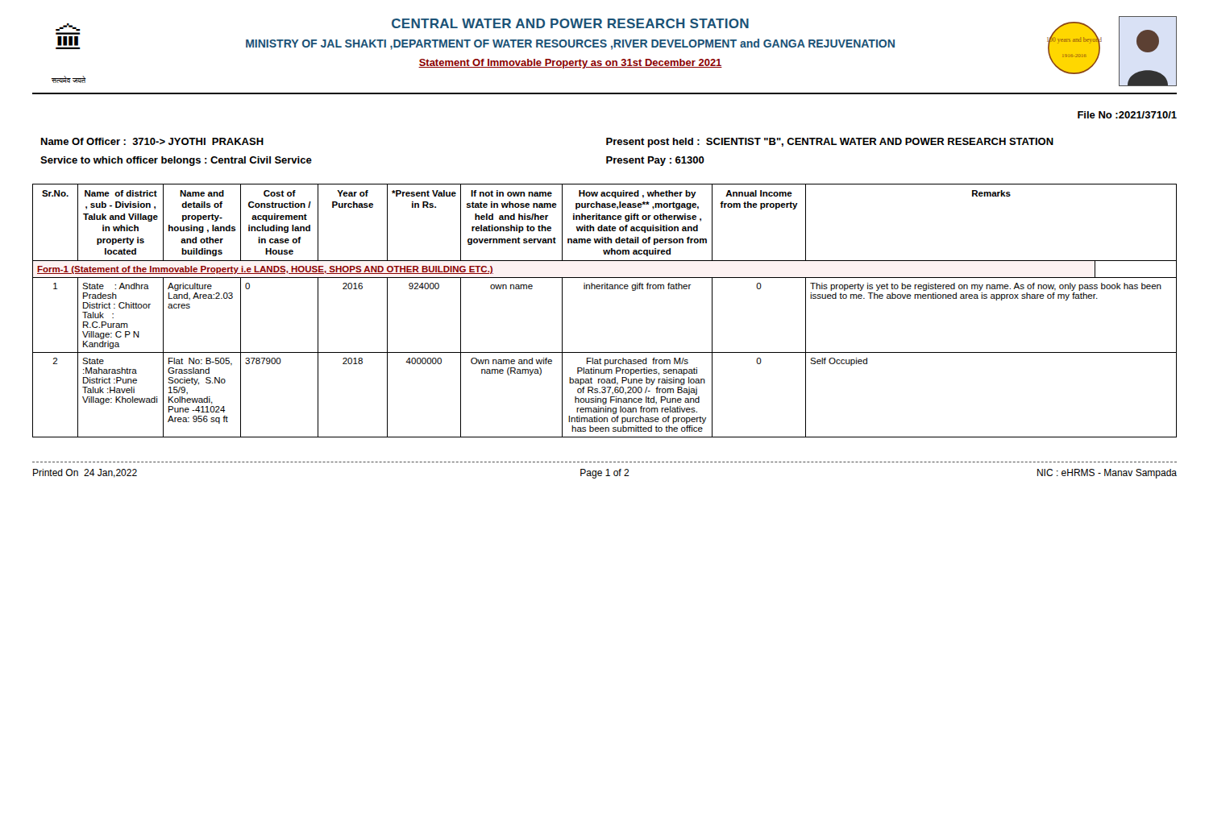सत्यमेव जयते
CENTRAL WATER AND POWER RESEARCH STATION
MINISTRY OF JAL SHAKTI ,DEPARTMENT OF WATER RESOURCES ,RIVER DEVELOPMENT and GANGA REJUVENATION
Statement Of Immovable Property as on 31st December 2021
File No :2021/3710/1
| Name Of Officer : 3710-> JYOTHI PRAKASH | Present post held : SCIENTIST "B", CENTRAL WATER AND POWER RESEARCH STATION |
| Service to which officer belongs : Central Civil Service | Present Pay : 61300 |
| Form-1 (Statement of the Immovable Property i.e LANDS, HOUSE, SHOPS AND OTHER BUILDING ETC.) | |
| Sr.No. | Name of district , sub - Division , Taluk and Village in which property is located | Name and details of property-housing , lands and other buildings | Cost of Construction / acquirement including land in case of House | Year of Purchase | *Present Value in Rs. | If not in own name state in whose name held and his/her relationship to the government servant | How acquired , whether by purchase,lease** ,mortgage, inheritance gift or otherwise , with date of acquisition and name with detail of person from whom acquired | Annual Income from the property | Remarks |
| 1 | State : Andhra Pradesh District : Chittoor Taluk : R.C.Puram Village: C P N Kandriga | Agriculture Land, Area:2.03 acres | 0 | 2016 | 924000 | own name | inheritance gift from father | 0 | This property is yet to be registered on my name. As of now, only pass book has been issued to me. The above mentioned area is approx share of my father. |
| 2 | State :Maharashtra District :Pune Taluk :Haveli Village: Kholewadi | Flat No: B-505, Grassland Society, S.No 15/9, Kolhewadi, Pune -411024 Area: 956 sq ft | 3787900 | 2018 | 4000000 | Own name and wife name (Ramya) | Flat purchased from M/s Platinum Properties, senapati bapat road, Pune by raising loan of Rs.37,60,200 /- from Bajaj housing Finance ltd, Pune and remaining loan from relatives. Intimation of purchase of property has been submitted to the office | 0 | Self Occupied |
Printed On 24 Jan,2022
Page 1 of 2
NIC : eHRMS - Manav Sampada